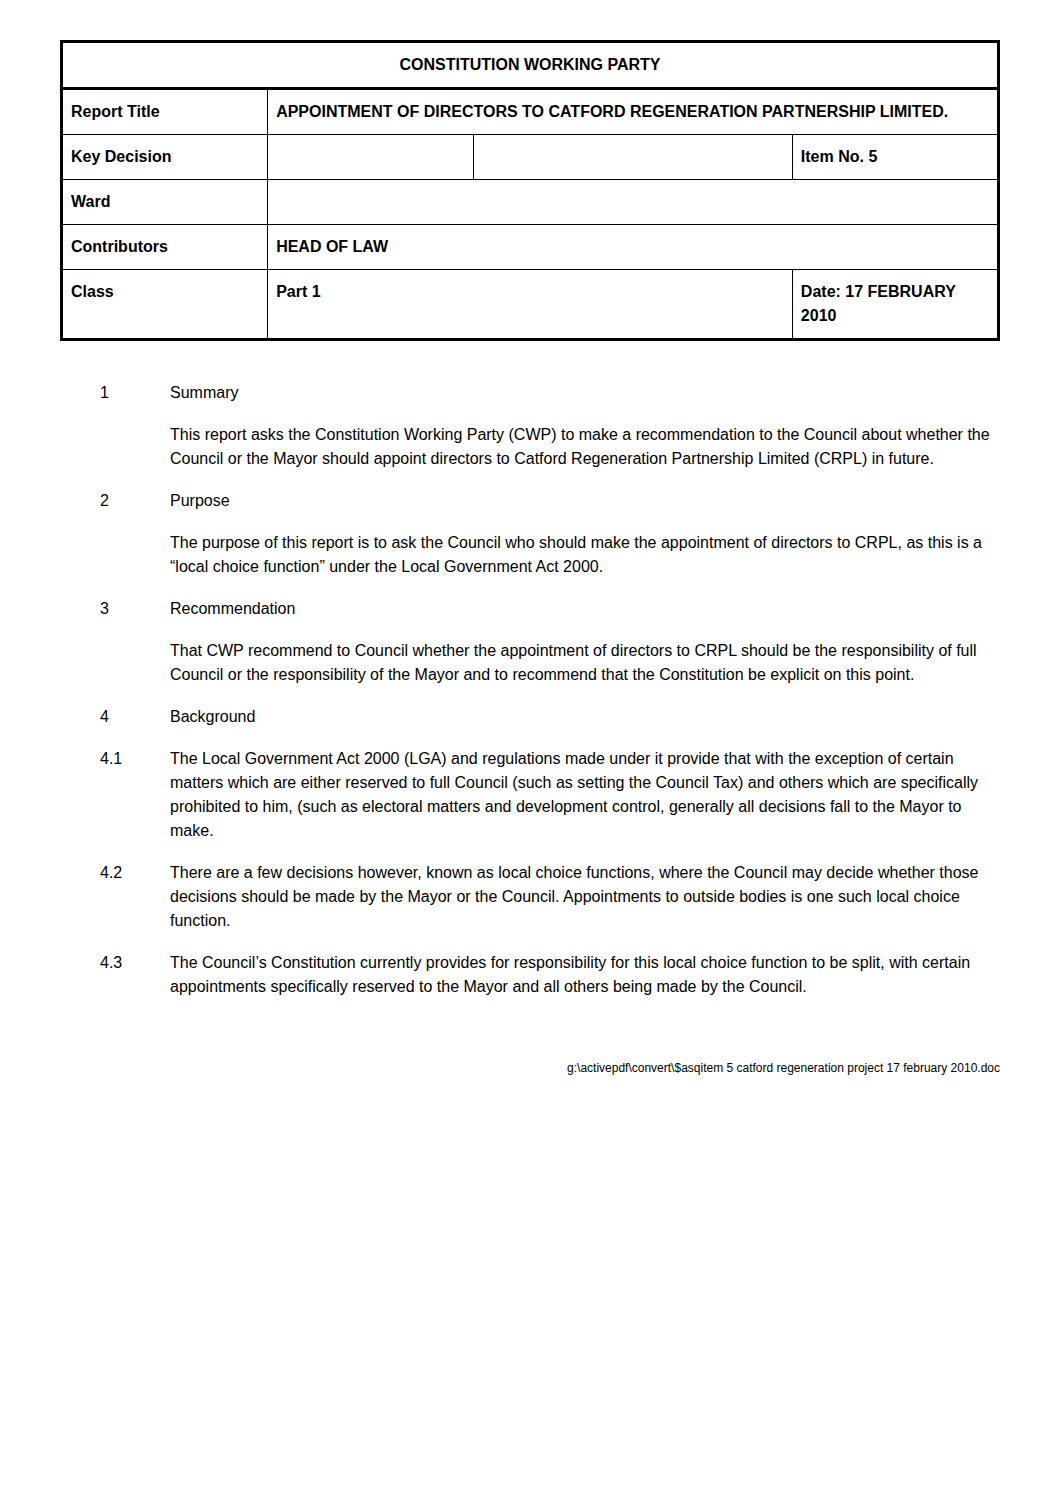| CONSTITUTION WORKING PARTY |
| Report Title | APPOINTMENT OF DIRECTORS TO CATFORD REGENERATION PARTNERSHIP LIMITED. |
| Key Decision | | | Item No. 5 |
| Ward | |
| Contributors | HEAD OF LAW |
| Class | Part 1 | Date: 17 FEBRUARY 2010 |
1
Summary
This report asks the Constitution Working Party (CWP) to make a recommendation to the Council about whether the Council or the Mayor should appoint directors to Catford Regeneration Partnership Limited (CRPL) in future.
2
Purpose
The purpose of this report is to ask the Council who should make the appointment of directors to CRPL, as this is a “local choice function” under the Local Government Act 2000.
3
Recommendation
That CWP recommend to Council whether the appointment of directors to CRPL should be the responsibility of full Council or the responsibility of the Mayor and to recommend that the Constitution be explicit on this point.
4
Background
4.1
The Local Government Act 2000 (LGA) and regulations made under it provide that with the exception of certain matters which are either reserved to full Council (such as setting the Council Tax) and others which are specifically prohibited to him, (such as electoral matters and development control, generally all decisions fall to the Mayor to make.
4.2
There are a few decisions however, known as local choice functions, where the Council may decide whether those decisions should be made by the Mayor or the Council. Appointments to outside bodies is one such local choice function.
4.3
The Council’s Constitution currently provides for responsibility for this local choice function to be split, with certain appointments specifically reserved to the Mayor and all others being made by the Council.
g:\activepdf\convert\$asqitem 5 catford regeneration project 17 february 2010.doc